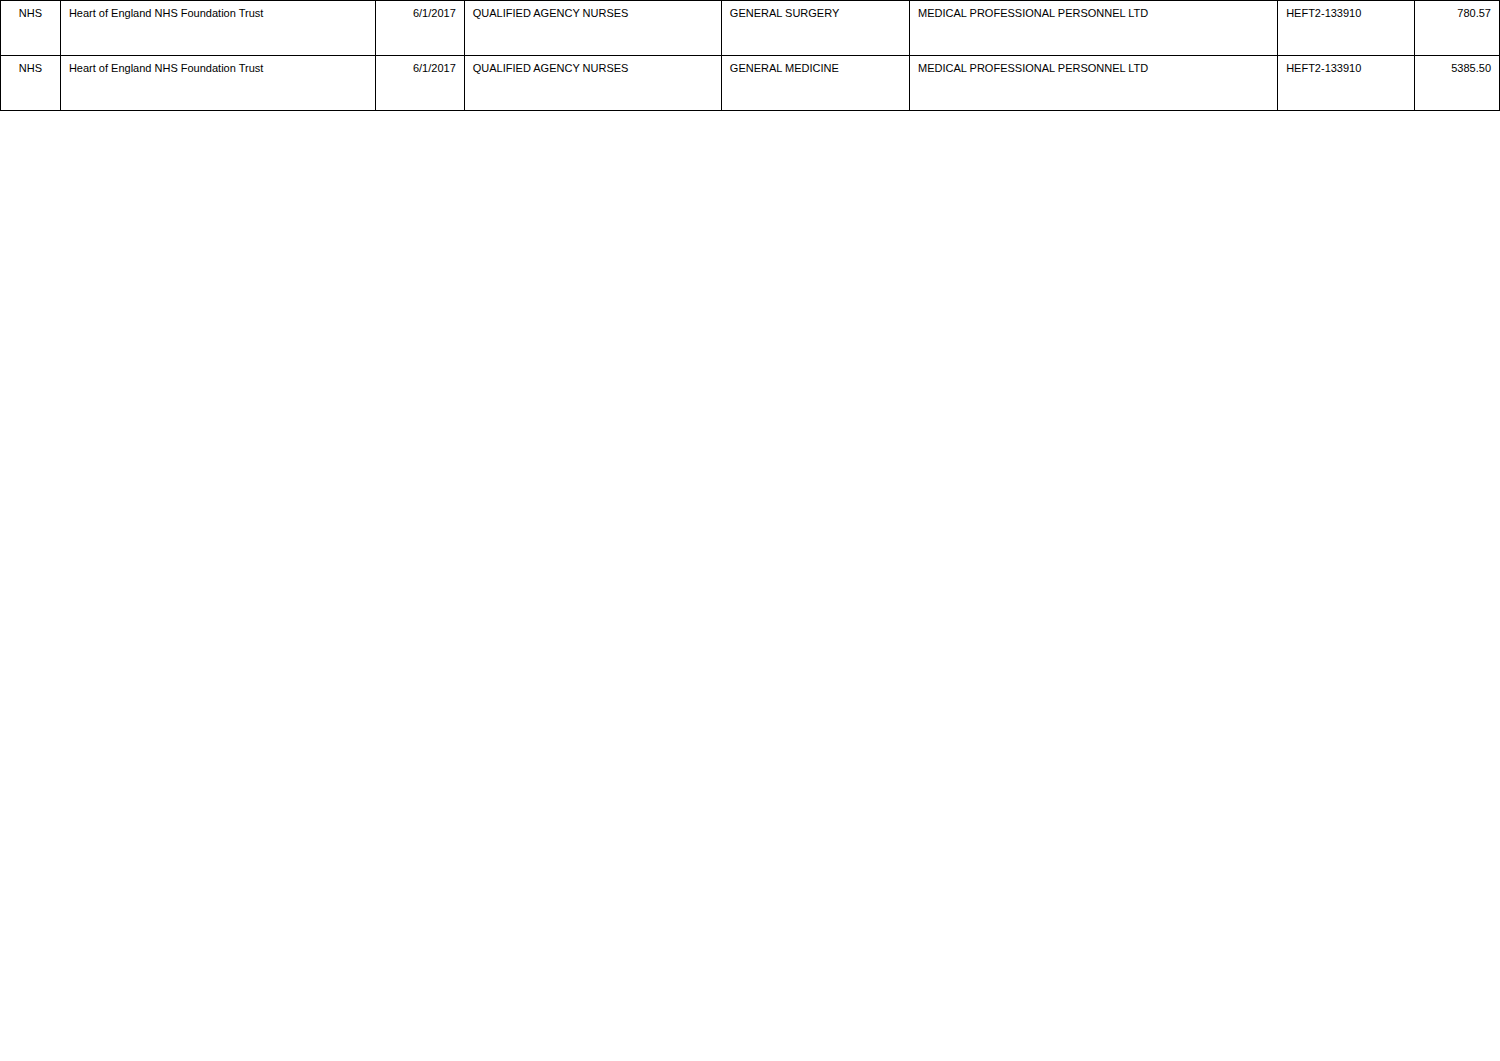| NHS | Heart of England NHS Foundation Trust | 6/1/2017 | QUALIFIED AGENCY NURSES | GENERAL SURGERY | MEDICAL PROFESSIONAL PERSONNEL LTD | HEFT2-133910 | 780.57 |
| NHS | Heart of England NHS Foundation Trust | 6/1/2017 | QUALIFIED AGENCY NURSES | GENERAL MEDICINE | MEDICAL PROFESSIONAL PERSONNEL LTD | HEFT2-133910 | 5385.50 |